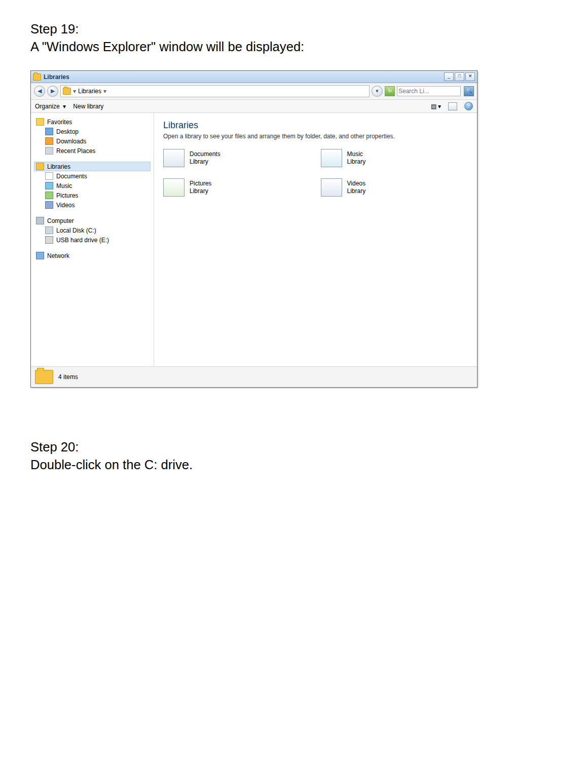Step 19:
A "Windows Explorer" window will be displayed:
Libraries
_
□
✕
◀
▶
▾ Libraries ▾
▾
↻
Search Li...
🔍
Organize ▾ New library
▤ ▾ ?
Favorites
Desktop
Downloads
Recent Places
Libraries
Documents
Music
Pictures
Videos
Computer
Local Disk (C:)
USB hard drive (E:)
Network
Libraries
Open a library to see your files and arrange them by folder, date, and other properties.
Documents
Library
Music
Library
Pictures
Library
Videos
Library
4 items
Step 20:
Double-click on the C: drive.